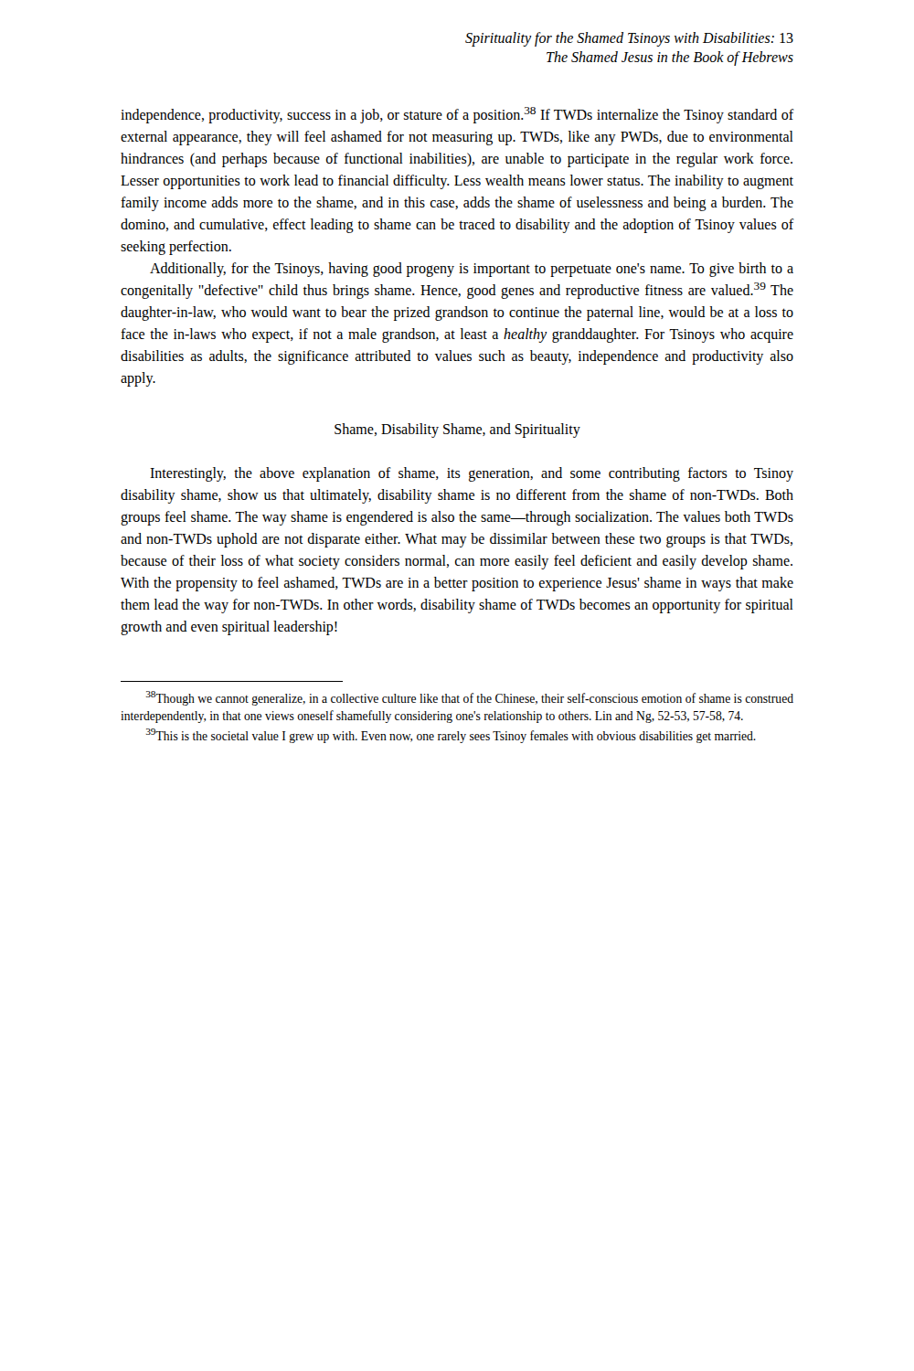Spirituality for the Shamed Tsinoys with Disabilities: 13
The Shamed Jesus in the Book of Hebrews
independence, productivity, success in a job, or stature of a position.38 If TWDs internalize the Tsinoy standard of external appearance, they will feel ashamed for not measuring up. TWDs, like any PWDs, due to environmental hindrances (and perhaps because of functional inabilities), are unable to participate in the regular work force. Lesser opportunities to work lead to financial difficulty. Less wealth means lower status. The inability to augment family income adds more to the shame, and in this case, adds the shame of uselessness and being a burden. The domino, and cumulative, effect leading to shame can be traced to disability and the adoption of Tsinoy values of seeking perfection.
Additionally, for the Tsinoys, having good progeny is important to perpetuate one's name. To give birth to a congenitally "defective" child thus brings shame. Hence, good genes and reproductive fitness are valued.39 The daughter-in-law, who would want to bear the prized grandson to continue the paternal line, would be at a loss to face the in-laws who expect, if not a male grandson, at least a healthy granddaughter. For Tsinoys who acquire disabilities as adults, the significance attributed to values such as beauty, independence and productivity also apply.
Shame, Disability Shame, and Spirituality
Interestingly, the above explanation of shame, its generation, and some contributing factors to Tsinoy disability shame, show us that ultimately, disability shame is no different from the shame of non-TWDs. Both groups feel shame. The way shame is engendered is also the same—through socialization. The values both TWDs and non-TWDs uphold are not disparate either. What may be dissimilar between these two groups is that TWDs, because of their loss of what society considers normal, can more easily feel deficient and easily develop shame. With the propensity to feel ashamed, TWDs are in a better position to experience Jesus' shame in ways that make them lead the way for non-TWDs. In other words, disability shame of TWDs becomes an opportunity for spiritual growth and even spiritual leadership!
38Though we cannot generalize, in a collective culture like that of the Chinese, their self-conscious emotion of shame is construed interdependently, in that one views oneself shamefully considering one's relationship to others. Lin and Ng, 52-53, 57-58, 74.
39This is the societal value I grew up with. Even now, one rarely sees Tsinoy females with obvious disabilities get married.